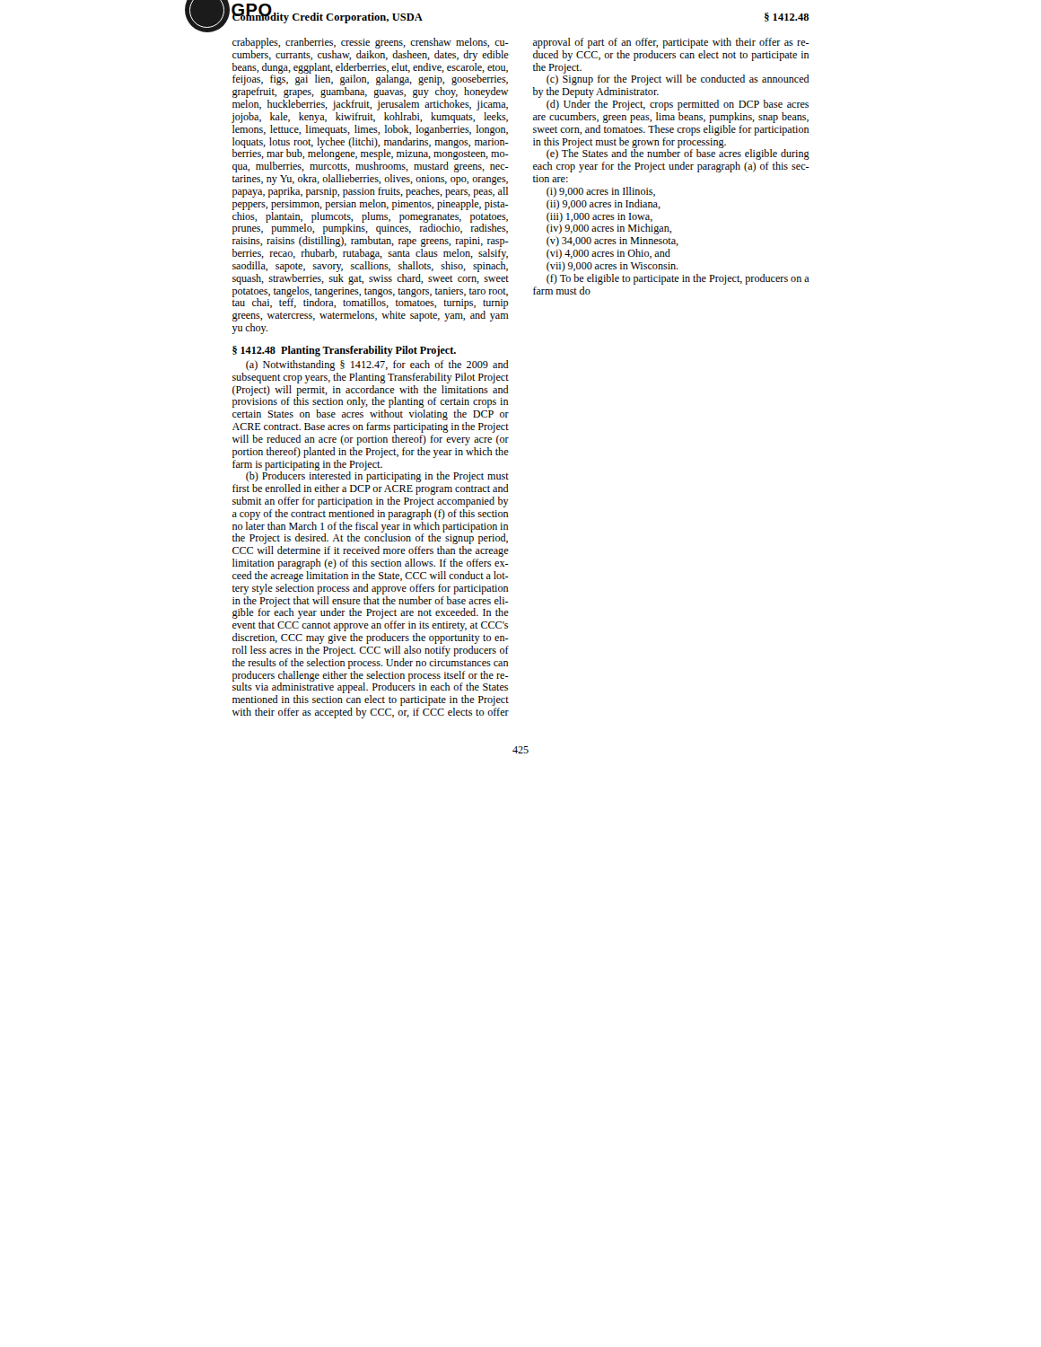Authenticated
U.S. Government
Information
GPO
Commodity Credit Corporation, USDA § 1412.48
crabapples, cranberries, cressie greens, crenshaw melons, cucumbers, currants, cushaw, daikon, dasheen, dates, dry edible beans, dunga, eggplant, elderberries, elut, endive, escarole, etou, feijoas, figs, gai lien, gailon, galanga, genip, gooseberries, grapefruit, grapes, guambana, guavas, guy choy, honeydew melon, huckleberries, jackfruit, jerusalem artichokes, jicama, jojoba, kale, kenya, kiwifruit, kohlrabi, kumquats, leeks, lemons, lettuce, limequats, limes, lobok, loganberries, longon, loquats, lotus root, lychee (litchi), mandarins, mangos, marionberries, mar bub, melongene, mesple, mizuna, mongosteen, moqua, mulberries, murcotts, mushrooms, mustard greens, nectarines, ny Yu, okra, olallieberries, olives, onions, opo, oranges, papaya, paprika, parsnip, passion fruits, peaches, pears, peas, all peppers, persimmon, persian melon, pimentos, pineapple, pistachios, plantain, plumcots, plums, pomegranates, potatoes, prunes, pummelo, pumpkins, quinces, radiochio, radishes, raisins, raisins (distilling), rambutan, rape greens, rapini, raspberries, recao, rhubarb, rutabaga, santa claus melon, salsify, saodilla, sapote, savory, scallions, shallots, shiso, spinach, squash, strawberries, suk gat, swiss chard, sweet corn, sweet potatoes, tangelos, tangerines, tangos, tangors, taniers, taro root, tau chai, teff, tindora, tomatillos, tomatoes, turnips, turnip greens, watercress, watermelons, white sapote, yam, and yam yu choy.
§ 1412.48 Planting Transferability Pilot Project.
(a) Notwithstanding § 1412.47, for each of the 2009 and subsequent crop years, the Planting Transferability Pilot Project (Project) will permit, in accordance with the limitations and provisions of this section only, the planting of certain crops in certain States on base acres without violating the DCP or ACRE contract. Base acres on farms participating in the Project will be reduced an acre (or portion thereof) for every acre (or portion thereof) planted in the Project, for the year in which the farm is participating in the Project.
(b) Producers interested in participating in the Project must first be enrolled in either a DCP or ACRE program contract and submit an offer for participation in the Project accompanied by a copy of the contract mentioned in paragraph (f) of this section no later than March 1 of the fiscal year in which participation in the Project is desired. At the conclusion of the signup period, CCC will determine if it received more offers than the acreage limitation paragraph (e) of this section allows. If the offers exceed the acreage limitation in the State, CCC will conduct a lottery style selection process and approve offers for participation in the Project that will ensure that the number of base acres eligible for each year under the Project are not exceeded. In the event that CCC cannot approve an offer in its entirety, at CCC's discretion, CCC may give the producers the opportunity to enroll less acres in the Project. CCC will also notify producers of the results of the selection process. Under no circumstances can producers challenge either the selection process itself or the results via administrative appeal. Producers in each of the States mentioned in this section can elect to participate in the Project with their offer as accepted by CCC, or, if CCC elects to offer approval of part of an offer, participate with their offer as reduced by CCC, or the producers can elect not to participate in the Project.
(c) Signup for the Project will be conducted as announced by the Deputy Administrator.
(d) Under the Project, crops permitted on DCP base acres are cucumbers, green peas, lima beans, pumpkins, snap beans, sweet corn, and tomatoes. These crops eligible for participation in this Project must be grown for processing.
(e) The States and the number of base acres eligible during each crop year for the Project under paragraph (a) of this section are:
(i) 9,000 acres in Illinois,
(ii) 9,000 acres in Indiana,
(iii) 1,000 acres in Iowa,
(iv) 9,000 acres in Michigan,
(v) 34,000 acres in Minnesota,
(vi) 4,000 acres in Ohio, and
(vii) 9,000 acres in Wisconsin.
(f) To be eligible to participate in the Project, producers on a farm must do
425